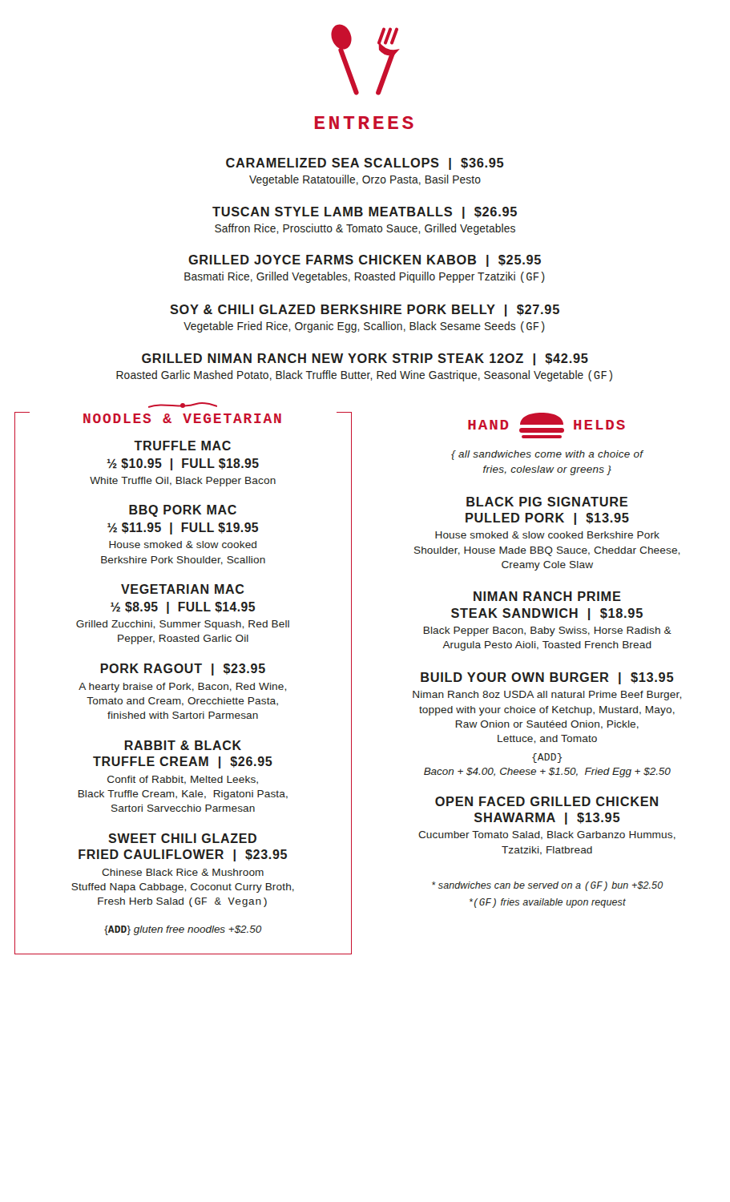Entrees
Caramelized Sea Scallops | $36.95
Vegetable Ratatouille, Orzo Pasta, Basil Pesto
Tuscan Style Lamb Meatballs | $26.95
Saffron Rice, Prosciutto & Tomato Sauce, Grilled Vegetables
Grilled Joyce Farms Chicken Kabob | $25.95
Basmati Rice, Grilled Vegetables, Roasted Piquillo Pepper Tzatziki (GF)
Soy & Chili Glazed Berkshire Pork Belly | $27.95
Vegetable Fried Rice, Organic Egg, Scallion, Black Sesame Seeds (GF)
Grilled Niman Ranch New York Strip Steak 12oz | $42.95
Roasted Garlic Mashed Potato, Black Truffle Butter, Red Wine Gastrique, Seasonal Vegetable (GF)
Noodles & Vegetarian
Truffle Mac
½ $10.95 | FULL $18.95
White Truffle Oil, Black Pepper Bacon
BBQ Pork Mac
½ $11.95 | FULL $19.95
House smoked & slow cooked
Berkshire Pork Shoulder, Scallion
Vegetarian Mac
½ $8.95 | FULL $14.95
Grilled Zucchini, Summer Squash, Red Bell
Pepper, Roasted Garlic Oil
Pork Ragout | $23.95
A hearty braise of Pork, Bacon, Red Wine,
Tomato and Cream, Orecchiette Pasta,
finished with Sartori Parmesan
Rabbit & Black
Truffle Cream | $26.95
Confit of Rabbit, Melted Leeks,
Black Truffle Cream, Kale, Rigatoni Pasta,
Sartori Sarvecchio Parmesan
Sweet Chili Glazed
Fried Cauliflower | $23.95
Chinese Black Rice & Mushroom
Stuffed Napa Cabbage, Coconut Curry Broth,
Fresh Herb Salad (GF & Vegan)
{ADD} gluten free noodles +$2.50
Hand
Helds
{ all sandwiches come with a choice of
fries, coleslaw or greens }
Black Pig Signature
Pulled Pork | $13.95
House smoked & slow cooked Berkshire Pork
Shoulder, House Made BBQ Sauce, Cheddar Cheese,
Creamy Cole Slaw
Niman Ranch Prime
Steak Sandwich | $18.95
Black Pepper Bacon, Baby Swiss, Horse Radish &
Arugula Pesto Aioli, Toasted French Bread
Build Your Own Burger | $13.95
Niman Ranch 8oz USDA all natural Prime Beef Burger,
topped with your choice of Ketchup, Mustard, Mayo,
Raw Onion or Sautéed Onion, Pickle,
Lettuce, and Tomato
{ADD}Bacon + $4.00, Cheese + $1.50, Fried Egg + $2.50
Open Faced Grilled Chicken
Shawarma | $13.95
Cucumber Tomato Salad, Black Garbanzo Hummus,
Tzatziki, Flatbread
* sandwiches can be served on a (GF) bun +$2.50
*(GF) fries available upon request